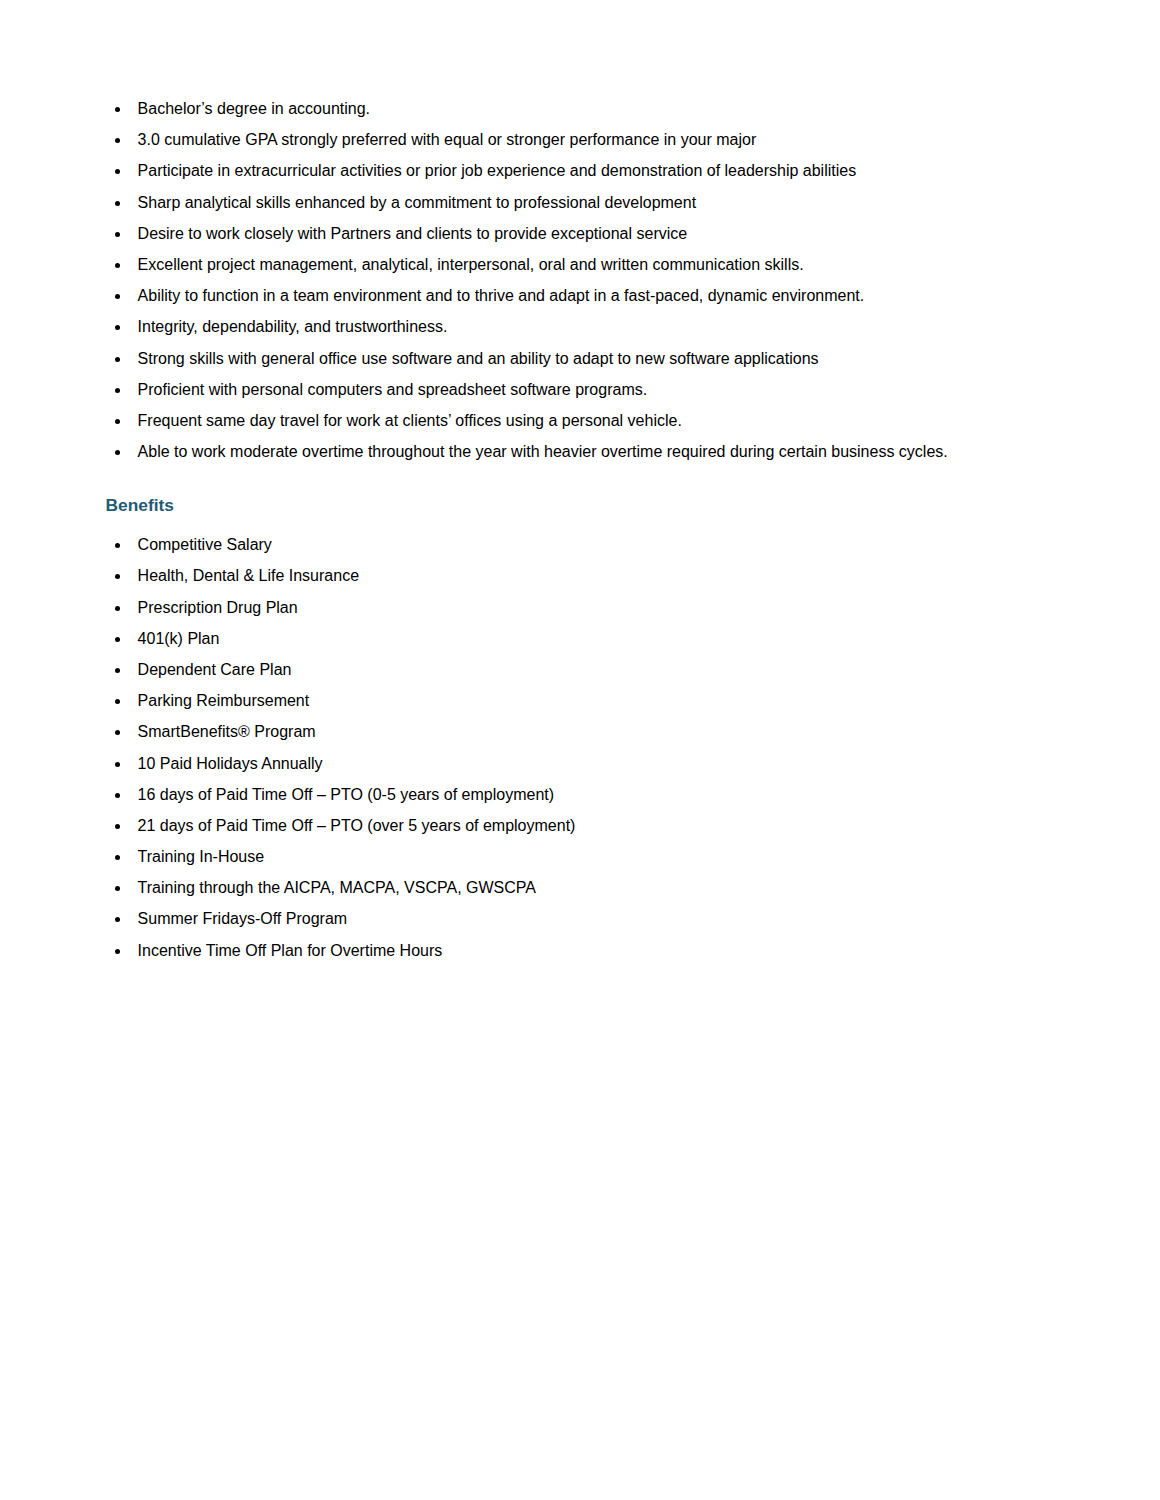Bachelor’s degree in accounting.
3.0 cumulative GPA strongly preferred with equal or stronger performance in your major
Participate in extracurricular activities or prior job experience and demonstration of leadership abilities
Sharp analytical skills enhanced by a commitment to professional development
Desire to work closely with Partners and clients to provide exceptional service
Excellent project management, analytical, interpersonal, oral and written communication skills.
Ability to function in a team environment and to thrive and adapt in a fast-paced, dynamic environment.
Integrity, dependability, and trustworthiness.
Strong skills with general office use software and an ability to adapt to new software applications
Proficient with personal computers and spreadsheet software programs.
Frequent same day travel for work at clients’ offices using a personal vehicle.
Able to work moderate overtime throughout the year with heavier overtime required during certain business cycles.
Benefits
Competitive Salary
Health, Dental & Life Insurance
Prescription Drug Plan
401(k) Plan
Dependent Care Plan
Parking Reimbursement
SmartBenefits® Program
10 Paid Holidays Annually
16 days of Paid Time Off – PTO (0-5 years of employment)
21 days of Paid Time Off – PTO (over 5 years of employment)
Training In-House
Training through the AICPA, MACPA, VSCPA, GWSCPA
Summer Fridays-Off Program
Incentive Time Off Plan for Overtime Hours